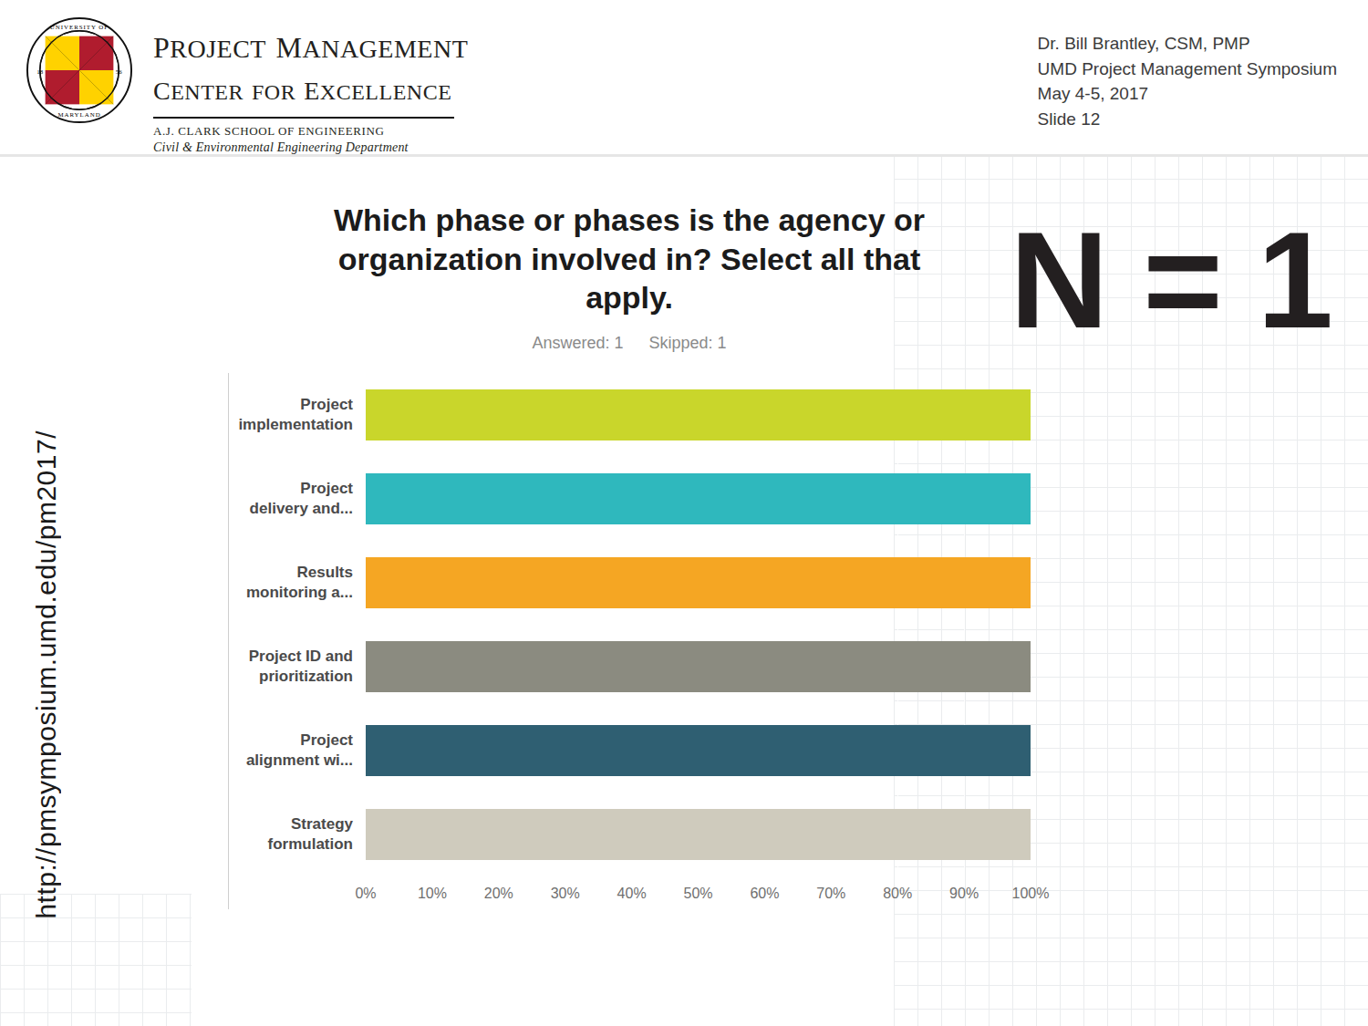UNIVERSITY OF MARYLAND 18 56
Project Management
Center for Excellence
A.J. Clark School of Engineering
Civil & Environmental Engineering Department
Dr. Bill Brantley, CSM, PMP
UMD Project Management Symposium
May 4-5, 2017
Slide 12
http://pmsymposium.umd.edu/pm2017/
N = 1
Which phase or phases is the agency or
organization involved in? Select all that
apply.
Answered: 1 Skipped: 1
Project
implementation
Project
delivery and...
Results
monitoring a...
Project ID and
prioritization
Project
alignment wi...
Strategy
formulation
0% 10% 20% 30% 40% 50% 60% 70% 80% 90% 100%